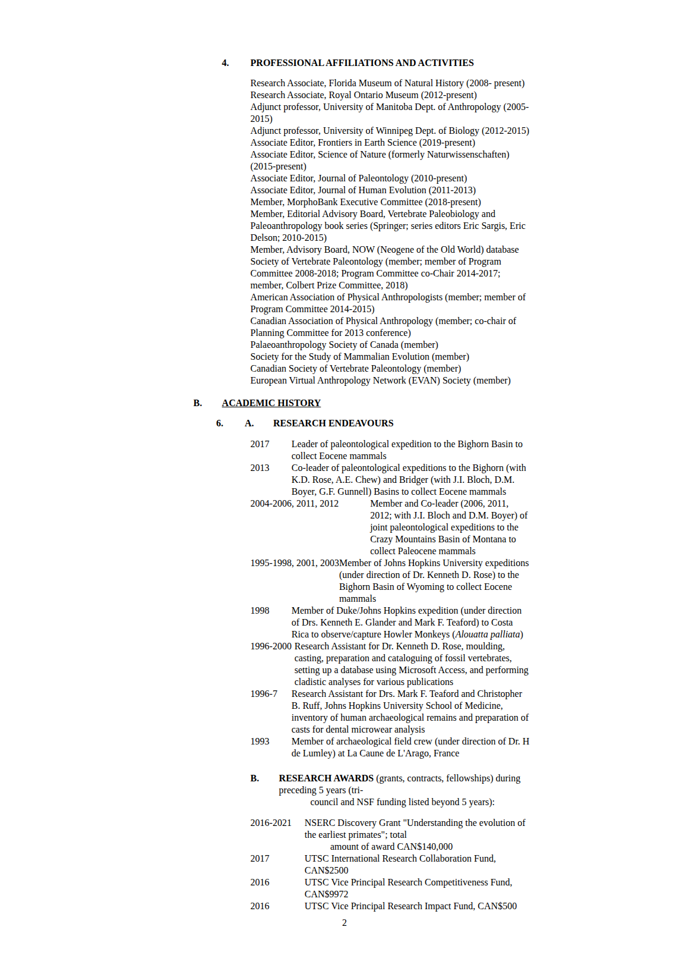4. PROFESSIONAL AFFILIATIONS AND ACTIVITIES
Research Associate, Florida Museum of Natural History (2008- present)
Research Associate, Royal Ontario Museum (2012-present)
Adjunct professor, University of Manitoba Dept. of Anthropology (2005-2015)
Adjunct professor, University of Winnipeg Dept. of Biology (2012-2015)
Associate Editor, Frontiers in Earth Science (2019-present)
Associate Editor, Science of Nature (formerly Naturwissenschaften) (2015-present)
Associate Editor, Journal of Paleontology (2010-present)
Associate Editor, Journal of Human Evolution (2011-2013)
Member, MorphoBank Executive Committee (2018-present)
Member, Editorial Advisory Board, Vertebrate Paleobiology and Paleoanthropology book series (Springer; series editors Eric Sargis, Eric Delson; 2010-2015)
Member, Advisory Board, NOW (Neogene of the Old World) database
Society of Vertebrate Paleontology (member; member of Program Committee 2008-2018; Program Committee co-Chair 2014-2017; member, Colbert Prize Committee, 2018)
American Association of Physical Anthropologists (member; member of Program Committee 2014-2015)
Canadian Association of Physical Anthropology (member; co-chair of Planning Committee for 2013 conference)
Palaeoanthropology Society of Canada (member)
Society for the Study of Mammalian Evolution (member)
Canadian Society of Vertebrate Paleontology (member)
European Virtual Anthropology Network (EVAN) Society (member)
B. ACADEMIC HISTORY
6. A. RESEARCH ENDEAVOURS
2017 Leader of paleontological expedition to the Bighorn Basin to collect Eocene mammals
2013 Co-leader of paleontological expeditions to the Bighorn (with K.D. Rose, A.E. Chew) and Bridger (with J.I. Bloch, D.M. Boyer, G.F. Gunnell) Basins to collect Eocene mammals
2004-2006, 2011, 2012 Member and Co-leader (2006, 2011, 2012; with J.I. Bloch and D.M. Boyer) of joint paleontological expeditions to the Crazy Mountains Basin of Montana to collect Paleocene mammals
1995-1998, 2001, 2003 Member of Johns Hopkins University expeditions (under direction of Dr. Kenneth D. Rose) to the Bighorn Basin of Wyoming to collect Eocene mammals
1998 Member of Duke/Johns Hopkins expedition (under direction of Drs. Kenneth E. Glander and Mark F. Teaford) to Costa Rica to observe/capture Howler Monkeys (Alouatta palliata)
1996-2000 Research Assistant for Dr. Kenneth D. Rose, moulding, casting, preparation and cataloguing of fossil vertebrates, setting up a database using Microsoft Access, and performing cladistic analyses for various publications
1996-7 Research Assistant for Drs. Mark F. Teaford and Christopher B. Ruff, Johns Hopkins University School of Medicine, inventory of human archaeological remains and preparation of casts for dental microwear analysis
1993 Member of archaeological field crew (under direction of Dr. H de Lumley) at La Caune de L'Arago, France
B. RESEARCH AWARDS (grants, contracts, fellowships) during preceding 5 years (tri-council and NSF funding listed beyond 5 years):
2016-2021 NSERC Discovery Grant "Understanding the evolution of the earliest primates"; total amount of award CAN$140,000
2017 UTSC International Research Collaboration Fund, CAN$2500
2016 UTSC Vice Principal Research Competitiveness Fund, CAN$9972
2016 UTSC Vice Principal Research Impact Fund, CAN$500
2